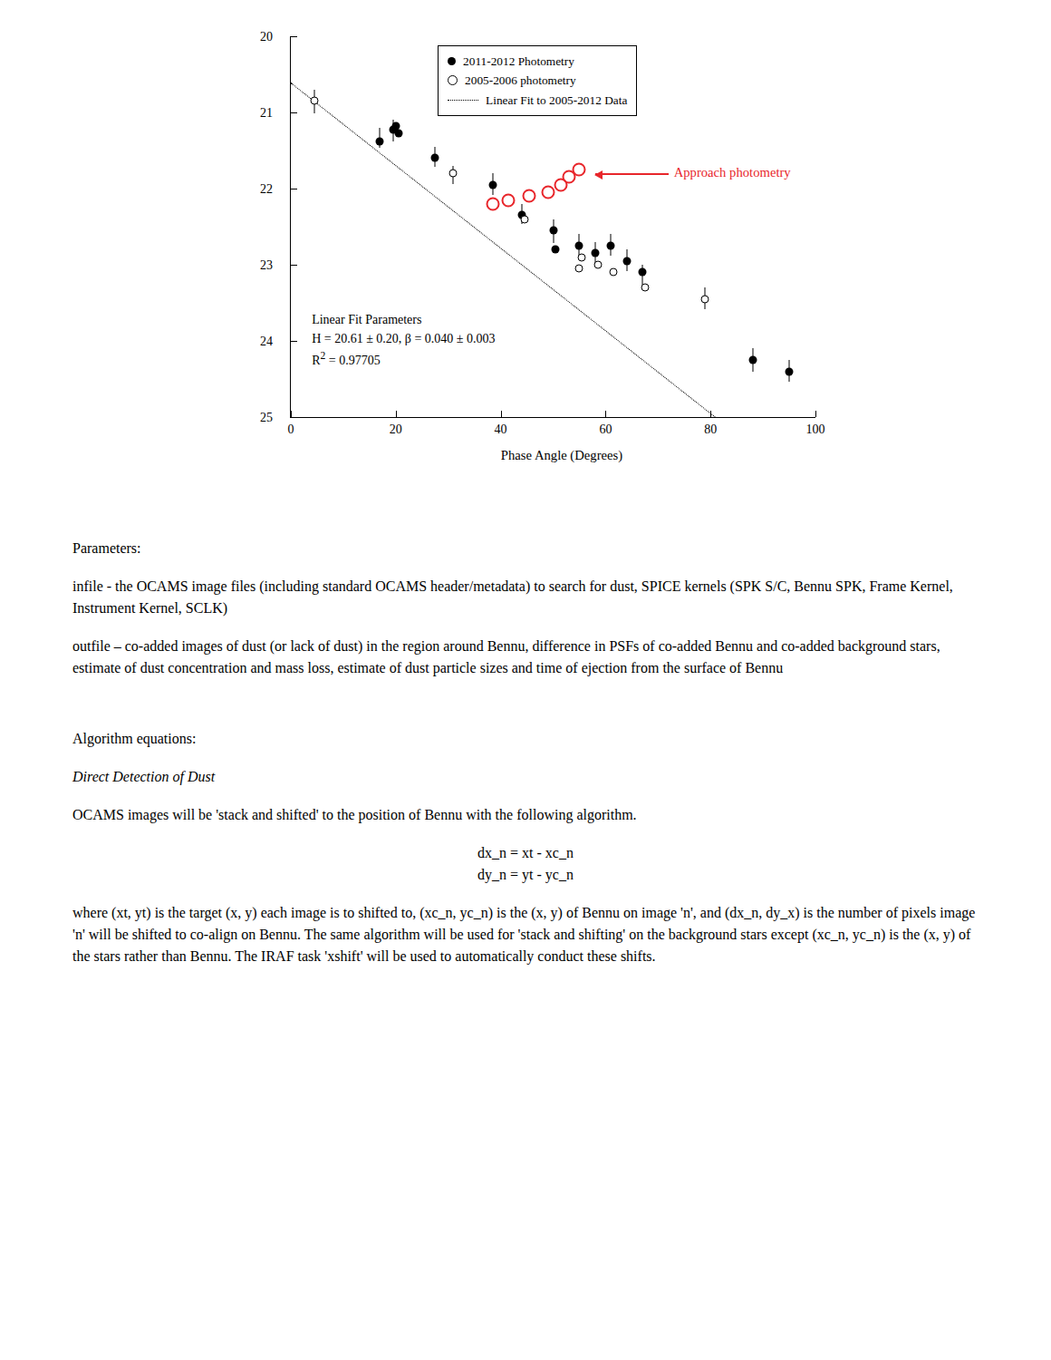Normalized V(1,1,α) Magnitude
2011-2012 Photometry
2005-2006 photometry
Linear Fit to 2005-2012 Data
20
21
22
23
24
25
0
20
40
60
80
100
Linear Fit Parameters
H = 20.61 ± 0.20, β = 0.040 ± 0.003
R2 = 0.97705
Approach photometry
Phase Angle (Degrees)
Parameters:
infile - the OCAMS image files (including standard OCAMS header/metadata) to search for dust, SPICE kernels (SPK S/C, Bennu SPK, Frame Kernel, Instrument Kernel, SCLK)
outfile – co-added images of dust (or lack of dust) in the region around Bennu, difference in PSFs of co-added Bennu and co-added background stars, estimate of dust concentration and mass loss, estimate of dust particle sizes and time of ejection from the surface of Bennu
Algorithm equations:
Direct Detection of Dust
OCAMS images will be 'stack and shifted' to the position of Bennu with the following algorithm.
dx_n = xt - xc_n
dy_n = yt - yc_n
where (xt, yt) is the target (x, y) each image is to shifted to, (xc_n, yc_n) is the (x, y) of Bennu on image 'n', and (dx_n, dy_x) is the number of pixels image 'n' will be shifted to co-align on Bennu. The same algorithm will be used for 'stack and shifting' on the background stars except (xc_n, yc_n) is the (x, y) of the stars rather than Bennu. The IRAF task 'xshift' will be used to automatically conduct these shifts.